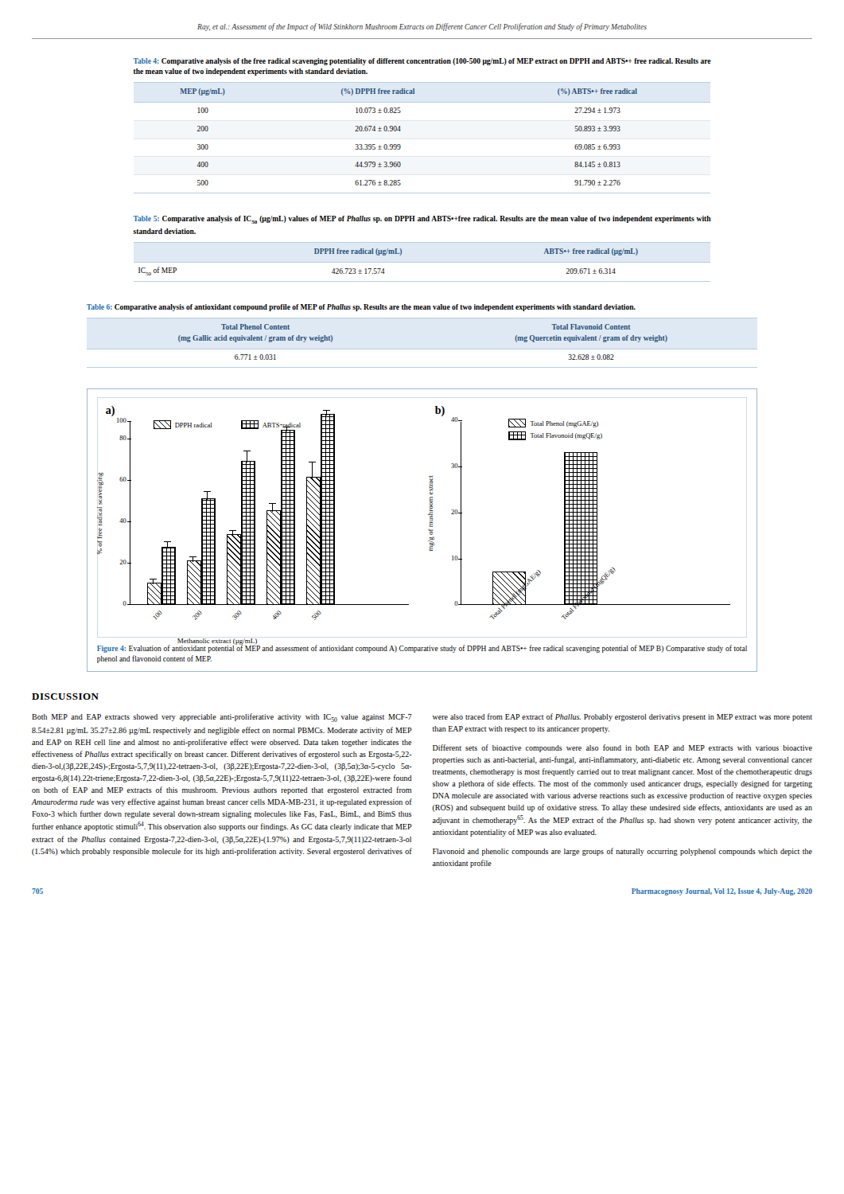Ray, et al.: Assessment of the Impact of Wild Stinkhorn Mushroom Extracts on Different Cancer Cell Proliferation and Study of Primary Metabolites
Table 4: Comparative analysis of the free radical scavenging potentiality of different concentration (100-500 µg/mL) of MEP extract on DPPH and ABTS•+ free radical. Results are the mean value of two independent experiments with standard deviation.
| MEP (µg/mL) | (%) DPPH free radical | (%) ABTS•+ free radical |
| --- | --- | --- |
| 100 | 10.073 ± 0.825 | 27.294 ± 1.973 |
| 200 | 20.674 ± 0.904 | 50.893 ± 3.993 |
| 300 | 33.395 ± 0.999 | 69.085 ± 6.993 |
| 400 | 44.979 ± 3.960 | 84.145 ± 0.813 |
| 500 | 61.276 ± 8.285 | 91.790 ± 2.276 |
Table 5: Comparative analysis of IC50 (µg/mL) values of MEP of Phallus sp. on DPPH and ABTS•+free radical. Results are the mean value of two independent experiments with standard deviation.
| | DPPH free radical (µg/mL) | ABTS•+ free radical (µg/mL) |
| --- | --- | --- |
| IC 50 of MEP | 426.723 ± 17.574 | 209.671 ± 6.314 |
Table 6: Comparative analysis of antioxidant compound profile of MEP of Phallus sp. Results are the mean value of two independent experiments with standard deviation.
| Total Phenol Content (mg Gallic acid equivalent / gram of dry weight) | Total Flavonoid Content (mg Quercetin equivalent / gram of dry weight) |
| --- | --- |
| 6.771 ± 0.031 | 32.628 ± 0.082 |
a) b)
0
20
40
60
80
100
DPPH radical
ABTS+ radical
100
200
300
400
500
% of free radical scavenging
Methanolic extract (µg/mL)
0
10
20
30
40
Total Phenol (mgGAE/g)
Total Flavonoid (mgQE/g)
Total Phenol (mgGAE/g)
Total Flavonoid (mgQE/g)
mg/g of mushroom extract
Figure 4: Evaluation of antioxidant potential of MEP and assessment of antioxidant compound A) Comparative study of DPPH and ABTS•+ free radical scavenging potential of MEP B) Comparative study of total phenol and flavonoid content of MEP.
DISCUSSION
Both MEP and EAP extracts showed very appreciable anti-proliferative activity with IC50 value against MCF-7 8.54±2.81 µg/mL 35.27±2.86 µg/mL respectively and negligible effect on normal PBMCs. Moderate activity of MEP and EAP on REH cell line and almost no anti-proliferative effect were observed. Data taken together indicates the effectiveness of Phallus extract specifically on breast cancer. Different derivatives of ergosterol such as Ergosta-5,22-dien-3-ol,(3β,22E,24S)-;Ergosta-5,7,9(11),22-tetraen-3-ol, (3β,22E);Ergosta-7,22-dien-3-ol, (3β,5α);3α-5-cyclo 5α-ergosta-6,8(14).22t-triene;Ergosta-7,22-dien-3-ol, (3β,5α,22E)-;Ergosta-5,7,9(11)22-tetraen-3-ol, (3β,22E)-were found on both of EAP and MEP extracts of this mushroom. Previous authors reported that ergosterol extracted from Amauroderma rude was very effective against human breast cancer cells MDA-MB-231, it up-regulated expression of Foxo-3 which further down regulate several down-stream signaling molecules like Fas, FasL, BimL, and BimS thus further enhance apoptotic stimuli64. This observation also supports our findings. As GC data clearly indicate that MEP extract of the Phallus contained Ergosta-7,22-dien-3-ol, (3β,5α,22E)-(1.97%) and Ergosta-5,7,9(11)22-tetraen-3-ol (1.54%) which probably responsible molecule for its high anti-proliferation activity. Several ergosterol derivatives of were also traced from EAP extract of Phallus. Probably ergosterol derivativs present in MEP extract was more potent than EAP extract with respect to its anticancer property.
Different sets of bioactive compounds were also found in both EAP and MEP extracts with various bioactive properties such as anti-bacterial, anti-fungal, anti-inflammatory, anti-diabetic etc. Among several conventional cancer treatments, chemotherapy is most frequently carried out to treat malignant cancer. Most of the chemotherapeutic drugs show a plethora of side effects. The most of the commonly used anticancer drugs, especially designed for targeting DNA molecule are associated with various adverse reactions such as excessive production of reactive oxygen species (ROS) and subsequent build up of oxidative stress. To allay these undesired side effects, antioxidants are used as an adjuvant in chemotherapy65. As the MEP extract of the Phallus sp. had shown very potent anticancer activity, the antioxidant potentiality of MEP was also evaluated.
Flavonoid and phenolic compounds are large groups of naturally occurring polyphenol compounds which depict the antioxidant profile
705
Pharmacognosy Journal, Vol 12, Issue 4, July-Aug, 2020